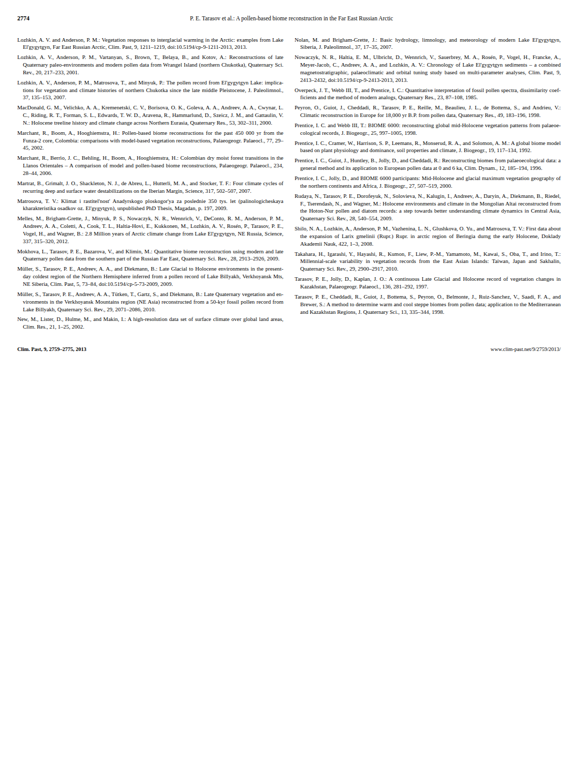2774
P. E. Tarasov et al.: A pollen-based biome reconstruction in the Far East Russian Arctic
Lozhkin, A. V. and Anderson, P. M.: Vegetation responses to interglacial warming in the Arctic: examples from Lake El'gygytgyn, Far East Russian Arctic, Clim. Past, 9, 1211–1219, doi:10.5194/cp-9-1211-2013, 2013.
Lozhkin, A. V., Anderson, P. M., Vartanyan, S., Brown, T., Belaya, B., and Kotov, A.: Reconstructions of late Quaternary paleo-environments and modern pollen data from Wrangel Island (northern Chukotka), Quaternary Sci. Rev., 20, 217–233, 2001.
Lozhkin, A. V., Anderson, P. M., Matrosova, T., and Minyuk, P.: The pollen record from El'gygytgyn Lake: implications for vegetation and climate histories of northern Chukotka since the late middle Pleistocene, J. Paleolimnol., 37, 135–153, 2007.
MacDonald, G. M., Velichko, A. A., Kremenetski, C. V., Borisova, O. K., Goleva, A. A., Andreev, A. A., Cwynar, L. C., Riding, R. T., Forman, S. L., Edwards, T. W. D., Aravena, R., Hammarlund, D., Szeicz, J. M., and Gattaulin, V. N.: Holocene treeline history and climate change across Northern Eurasia, Quaternary Res., 53, 302–311, 2000.
Marchant, R., Boom, A., Hooghiemstra, H.: Pollen-based biome reconstructions for the past 450 000 yr from the Funza-2 core, Colombia: comparisons with model-based vegetation reconstructions, Palaeogeogr. Palaeocl., 77, 29–45, 2002.
Marchant, R., Berrìo, J. C., Behling, H., Boom, A., Hooghiemstra, H.: Colombian dry moist forest transitions in the Llanos Orientales – A comparison of model and pollen-based biome reconstructions, Palaeogeogr. Palaeocl., 234, 28–44, 2006.
Martrat, B., Grimalt, J. O., Shackleton, N. J., de Abreu, L., Hutterli, M. A., and Stocker, T. F.: Four climate cycles of recurring deep and surface water destabilizations on the Iberian Margin, Science, 317, 502–507, 2007.
Matrosova, T. V.: Klimat i rastitel'nost' Anadyrskogo ploskogor'ya za poslednie 350 tys. let (palinologicheskaya kharakteristika osadkov oz. El'gygytgyn), unpublished PhD Thesis, Magadan, p. 197, 2009.
Melles, M., Brigham-Grette, J., Minyuk, P. S., Nowaczyk, N. R., Wennrich, V., DeConto, R. M., Anderson, P. M., Andreev, A. A., Coletti, A., Cook, T. L., Haltia-Hovi, E., Kukkonen, M., Lozhkin, A. V., Rosén, P., Tarasov, P. E., Vogel, H., and Wagner, B.: 2.8 Million years of Arctic climate change from Lake El'gygytgyn, NE Russia, Science, 337, 315–320, 2012.
Mokhova, L., Tarasov, P. E., Bazarova, V., and Klimin, M.: Quantitative biome reconstruction using modern and late Quaternary pollen data from the southern part of the Russian Far East, Quaternary Sci. Rev., 28, 2913–2926, 2009.
Müller, S., Tarasov, P. E., Andreev, A. A., and Diekmann, B.: Late Glacial to Holocene environments in the present-day coldest region of the Northern Hemisphere inferred from a pollen record of Lake Billyakh, Verkhoyansk Mts, NE Siberia, Clim. Past, 5, 73–84, doi:10.5194/cp-5-73-2009, 2009.
Müller, S., Tarasov, P. E., Andreev, A. A., Tütken, T., Gartz, S., and Diekmann, B.: Late Quaternary vegetation and environments in the Verkhoyansk Mountains region (NE Asia) reconstructed from a 50-kyr fossil pollen record from Lake Billyakh, Quaternary Sci. Rev., 29, 2071–2086, 2010.
New, M., Lister, D., Hulme, M., and Makin, I.: A high-resolution data set of surface climate over global land areas, Clim. Res., 21, 1–25, 2002.
Nolan, M. and Brigham-Grette, J.: Basic hydrology, limnology, and meteorology of modern Lake El'gygytgyn, Siberia, J. Paleolimnol., 37, 17–35, 2007.
Nowaczyk, N. R., Haltia, E. M., Ulbricht, D., Wennrich, V., Sauerbrey, M. A., Rosén, P., Vogel, H., Francke, A., Meyer-Jacob, C., Andreev, A. A., and Lozhkin, A. V.: Chronology of Lake El'gygytgyn sediments – a combined magnetostratigraphic, palaeoclimatic and orbital tuning study based on multi-parameter analyses, Clim. Past, 9, 2413–2432, doi:10.5194/cp-9-2413-2013, 2013.
Overpeck, J. T., Webb III, T., and Prentice, I. C.: Quantitative interpretation of fossil pollen spectra, dissimilarity coefficients and the method of modern analogs, Quaternary Res., 23, 87–108, 1985.
Peyron, O., Guiot, J., Cheddadi, R., Tarasov, P. E., Reille, M., Beaulieu, J. L., de Bottema, S., and Andrieu, V.: Climatic reconstruction in Europe for 18,000 yr B.P. from pollen data, Quaternary Res., 49, 183–196, 1998.
Prentice, I. C. and Webb III, T.: BIOME 6000: reconstructing global mid-Holocene vegetation patterns from palaeoecological records, J. Biogeogr., 25, 997–1005, 1998.
Prentice, I. C., Cramer, W., Harrison, S. P., Leemans, R., Monserud, R. A., and Solomon, A. M.: A global biome model based on plant physiology and dominance, soil properties and climate, J. Biogeogr., 19, 117–134, 1992.
Prentice, I. C., Guiot, J., Huntley, B., Jolly, D., and Cheddadi, R.: Reconstructing biomes from palaeoecological data: a general method and its application to European pollen data at 0 and 6 ka, Clim. Dynam., 12, 185–194, 1996.
Prentice, I. C., Jolly, D., and BIOME 6000 participants: Mid-Holocene and glacial maximum vegetation geography of the northern continents and Africa, J. Biogeogr., 27, 507–519, 2000.
Rudaya, N., Tarasov, P. E., Dorofeyuk, N., Solovieva, N., Kalugin, I., Andreev, A., Daryin, A., Diekmann, B., Riedel, F., Tserendash, N., and Wagner, M.: Holocene environments and climate in the Mongolian Altai reconstructed from the Hoton-Nur pollen and diatom records: a step towards better understanding climate dynamics in Central Asia, Quaternary Sci. Rev., 28, 540–554, 2009.
Shilo, N. A., Lozhkin, A., Anderson, P. M., Vazhenina, L. N., Glushkova, O. Yu., and Matrosova, T. V.: First data about the expansion of Larix gmelinii (Rupr.) Rupr. in arctic region of Beringia durng the early Holocene, Doklady Akademii Nauk, 422, 1–3, 2008.
Takahara, H., Igarashi, Y., Hayashi, R., Kumon, F., Liew, P.-M., Yamamoto, M., Kawai, S., Oba, T., and Irino, T.: Millennial-scale variability in vegetation records from the East Asian Islands: Taiwan, Japan and Sakhalin, Quaternary Sci. Rev., 29, 2900–2917, 2010.
Tarasov, P. E., Jolly, D., Kaplan, J. O.: A continuous Late Glacial and Holocene record of vegetation changes in Kazakhstan, Palaeogeogr. Palaeocl., 136, 281–292, 1997.
Tarasov, P. E., Cheddadi, R., Guiot, J., Bottema, S., Peyron, O., Belmonte, J., Ruiz-Sanchez, V., Saadi, F. A., and Brewer, S.: A method to determine warm and cool steppe biomes from pollen data; application to the Mediterranean and Kazakhstan Regions, J. Quaternary Sci., 13, 335–344, 1998.
Clim. Past, 9, 2759–2775, 2013
www.clim-past.net/9/2759/2013/